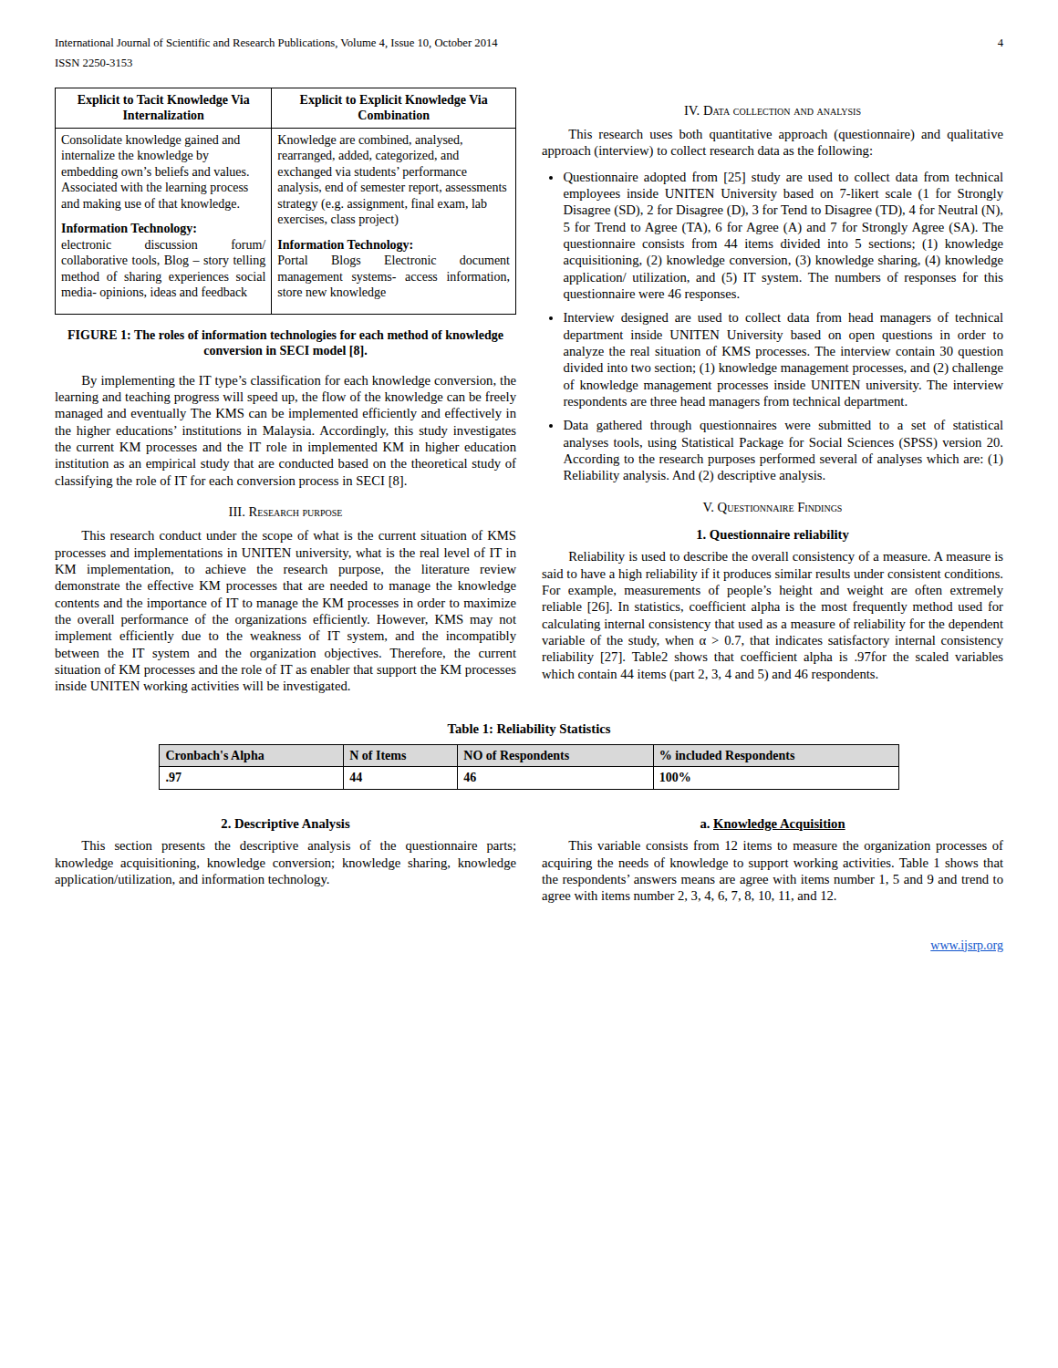International Journal of Scientific and Research Publications, Volume 4, Issue 10, October 2014 4
ISSN 2250-3153
| Explicit to Tacit Knowledge Via Internalization | Explicit to Explicit Knowledge Via Combination |
| Consolidate knowledge gained and internalize the knowledge by embedding own’s beliefs and values. Associated with the learning process and making use of that knowledge. Information Technology: electronic discussion forum/ collaborative tools, Blog – story telling method of sharing experiences social media- opinions, ideas and feedback | Knowledge are combined, analysed, rearranged, added, categorized, and exchanged via students’ performance analysis, end of semester report, assessments strategy (e.g. assignment, final exam, lab exercises, class project) Information Technology: Portal Blogs Electronic document management systems- access information, store new knowledge |
FIGURE 1: The roles of information technologies for each method of knowledge conversion in SECI model [8].
By implementing the IT type’s classification for each knowledge conversion, the learning and teaching progress will speed up, the flow of the knowledge can be freely managed and eventually The KMS can be implemented efficiently and effectively in the higher educations’ institutions in Malaysia. Accordingly, this study investigates the current KM processes and the IT role in implemented KM in higher education institution as an empirical study that are conducted based on the theoretical study of classifying the role of IT for each conversion process in SECI [8].
III. Research purpose
This research conduct under the scope of what is the current situation of KMS processes and implementations in UNITEN university, what is the real level of IT in KM implementation, to achieve the research purpose, the literature review demonstrate the effective KM processes that are needed to manage the knowledge contents and the importance of IT to manage the KM processes in order to maximize the overall performance of the organizations efficiently. However, KMS may not implement efficiently due to the weakness of IT system, and the incompatibly between the IT system and the organization objectives. Therefore, the current situation of KM processes and the role of IT as enabler that support the KM processes inside UNITEN working activities will be investigated.
IV. Data collection and analysis
This research uses both quantitative approach (questionnaire) and qualitative approach (interview) to collect research data as the following:
Questionnaire adopted from [25] study are used to collect data from technical employees inside UNITEN University based on 7-likert scale (1 for Strongly Disagree (SD), 2 for Disagree (D), 3 for Tend to Disagree (TD), 4 for Neutral (N), 5 for Trend to Agree (TA), 6 for Agree (A) and 7 for Strongly Agree (SA). The questionnaire consists from 44 items divided into 5 sections; (1) knowledge acquisitioning, (2) knowledge conversion, (3) knowledge sharing, (4) knowledge application/ utilization, and (5) IT system. The numbers of responses for this questionnaire were 46 responses.
Interview designed are used to collect data from head managers of technical department inside UNITEN University based on open questions in order to analyze the real situation of KMS processes. The interview contain 30 question divided into two section; (1) knowledge management processes, and (2) challenge of knowledge management processes inside UNITEN university. The interview respondents are three head managers from technical department.
Data gathered through questionnaires were submitted to a set of statistical analyses tools, using Statistical Package for Social Sciences (SPSS) version 20. According to the research purposes performed several of analyses which are: (1) Reliability analysis. And (2) descriptive analysis.
V. Questionnaire Findings
1. Questionnaire reliability
Reliability is used to describe the overall consistency of a measure. A measure is said to have a high reliability if it produces similar results under consistent conditions. For example, measurements of people’s height and weight are often extremely reliable [26]. In statistics, coefficient alpha is the most frequently method used for calculating internal consistency that used as a measure of reliability for the dependent variable of the study, when α > 0.7, that indicates satisfactory internal consistency reliability [27]. Table2 shows that coefficient alpha is .97for the scaled variables which contain 44 items (part 2, 3, 4 and 5) and 46 respondents.
Table 1: Reliability Statistics
| Cronbach's Alpha | N of Items | NO of Respondents | % included Respondents |
| --- | --- | --- | --- |
| .97 | 44 | 46 | 100% |
2. Descriptive Analysis
This section presents the descriptive analysis of the questionnaire parts; knowledge acquisitioning, knowledge conversion; knowledge sharing, knowledge application/utilization, and information technology.
a. Knowledge Acquisition
This variable consists from 12 items to measure the organization processes of acquiring the needs of knowledge to support working activities. Table 1 shows that the respondents’ answers means are agree with items number 1, 5 and 9 and trend to agree with items number 2, 3, 4, 6, 7, 8, 10, 11, and 12.
www.ijsrp.org